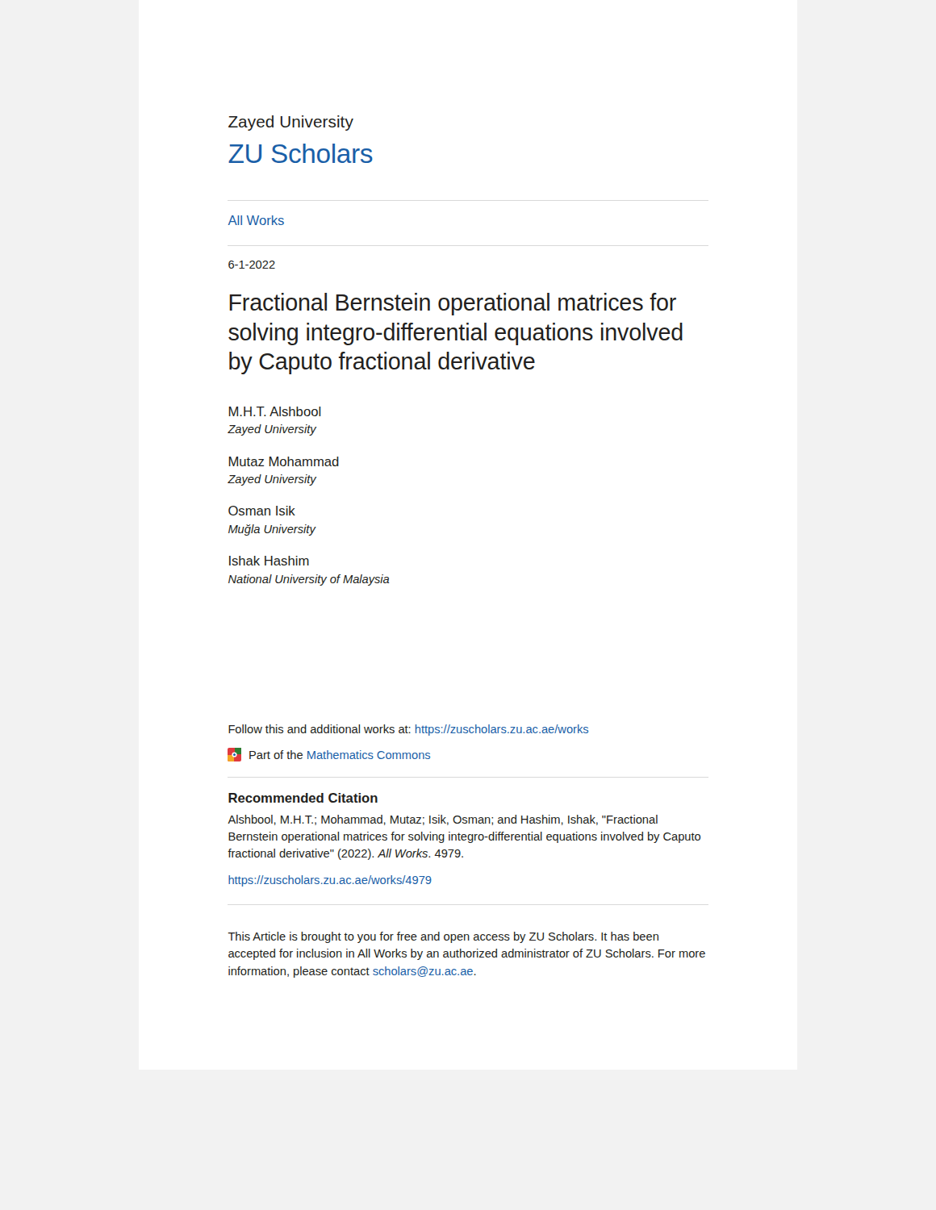Zayed University
ZU Scholars
All Works
6-1-2022
Fractional Bernstein operational matrices for solving integro-differential equations involved by Caputo fractional derivative
M.H.T. Alshbool
Zayed University
Mutaz Mohammad
Zayed University
Osman Isik
Muğla University
Ishak Hashim
National University of Malaysia
Follow this and additional works at: https://zuscholars.zu.ac.ae/works
Part of the Mathematics Commons
Recommended Citation
Alshbool, M.H.T.; Mohammad, Mutaz; Isik, Osman; and Hashim, Ishak, "Fractional Bernstein operational matrices for solving integro-differential equations involved by Caputo fractional derivative" (2022). All Works. 4979.
https://zuscholars.zu.ac.ae/works/4979
This Article is brought to you for free and open access by ZU Scholars. It has been accepted for inclusion in All Works by an authorized administrator of ZU Scholars. For more information, please contact scholars@zu.ac.ae.